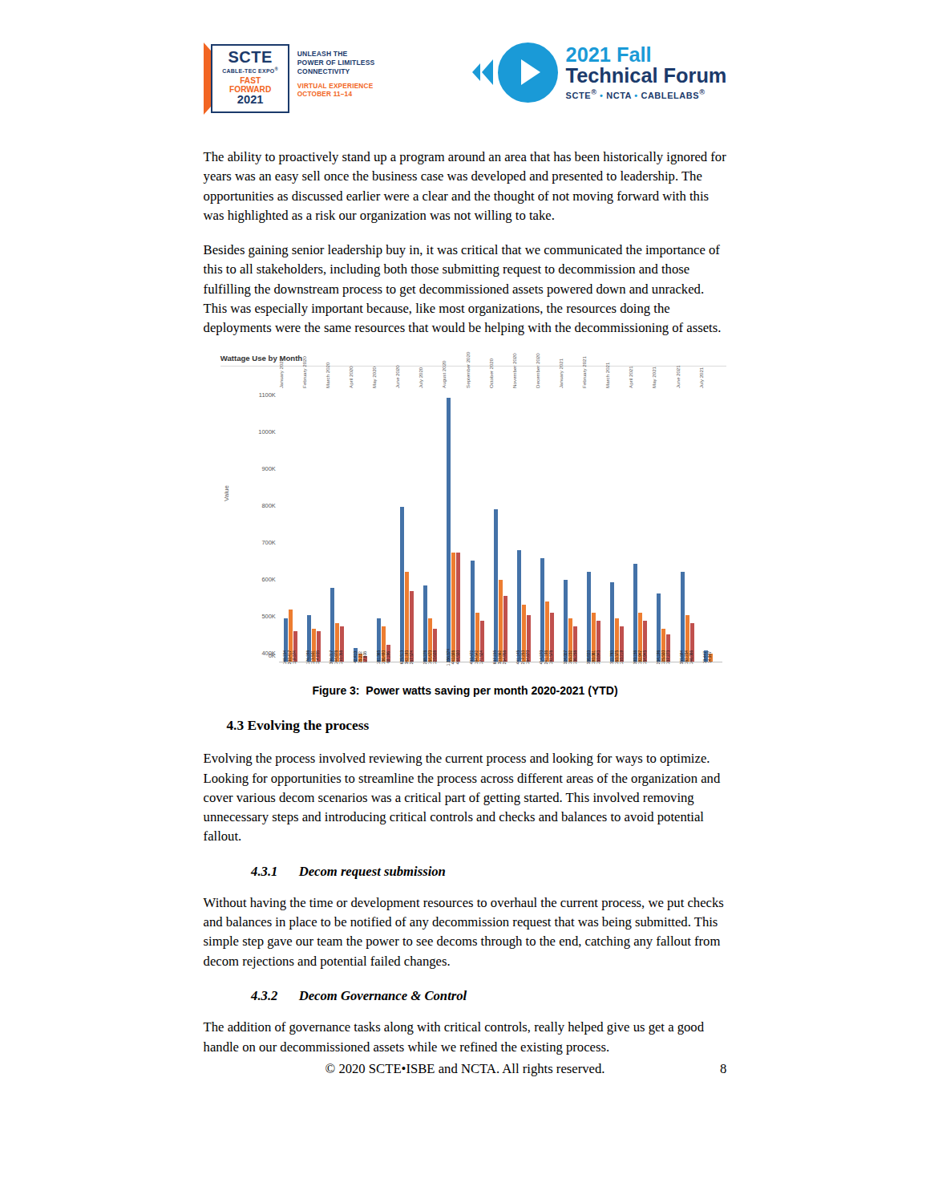SCTE
CABLE-TEC EXPO®
FAST
FORWARD
2021
UNLEASH THE
POWER OF LIMITLESS
CONNECTIVITY
VIRTUAL EXPERIENCE
OCTOBER 11–14
2021 Fall
Technical Forum
SCTE® • NCTA • CABLELABS®
The ability to proactively stand up a program around an area that has been historically ignored for years was an easy sell once the business case was developed and presented to leadership. The opportunities as discussed earlier were a clear and the thought of not moving forward with this was highlighted as a risk our organization was not willing to take.
Besides gaining senior leadership buy in, it was critical that we communicated the importance of this to all stakeholders, including both those submitting request to decommission and those fulfilling the downstream process to get decommissioned assets powered down and unracked. This was especially important because, like most organizations, the resources doing the deployments were the same resources that would be helping with the decommissioning of assets.
Wattage Use by Month
Value
1100K
1000K
900K
800K
700K
600K
500K
400K
0K
January 2020 February 2020 March 2020 April 2020 May 2020 June 2020 July 2020 August 2020 September 2020 October 2020 November 2020 December 2020 January 2021 February 2021 March 2021 April 2021 May 2021 June 2021 July 2021
148,234
200,417
119,074
176,298
113,501
114,935
306,017
144,978
130,058
42,410
25,232
17,808
181,365
106,490
60,196
625,513
342,193
267,574
288,278
164,470
120,608
1,056,874
440,898
444,500
400,472
194,542
171,524
607,235
323,862
254,958
441,145
217,253
184,870
414,270
241,198
192,578
324,027
165,232
136,258
356,833
190,081
150,843
311,783
160,375
130,219
390,158
192,947
154,945
254,196
125,500
107,273
355,894
182,234
146,086
23,447
14,007
Figure 3: Power watts saving per month 2020-2021 (YTD)
4.3 Evolving the process
Evolving the process involved reviewing the current process and looking for ways to optimize. Looking for opportunities to streamline the process across different areas of the organization and cover various decom scenarios was a critical part of getting started. This involved removing unnecessary steps and introducing critical controls and checks and balances to avoid potential fallout.
4.3.1 Decom request submission
Without having the time or development resources to overhaul the current process, we put checks and balances in place to be notified of any decommission request that was being submitted. This simple step gave our team the power to see decoms through to the end, catching any fallout from decom rejections and potential failed changes.
4.3.2 Decom Governance & Control
The addition of governance tasks along with critical controls, really helped give us get a good handle on our decommissioned assets while we refined the existing process.
© 2020 SCTE•ISBE and NCTA. All rights reserved.
8